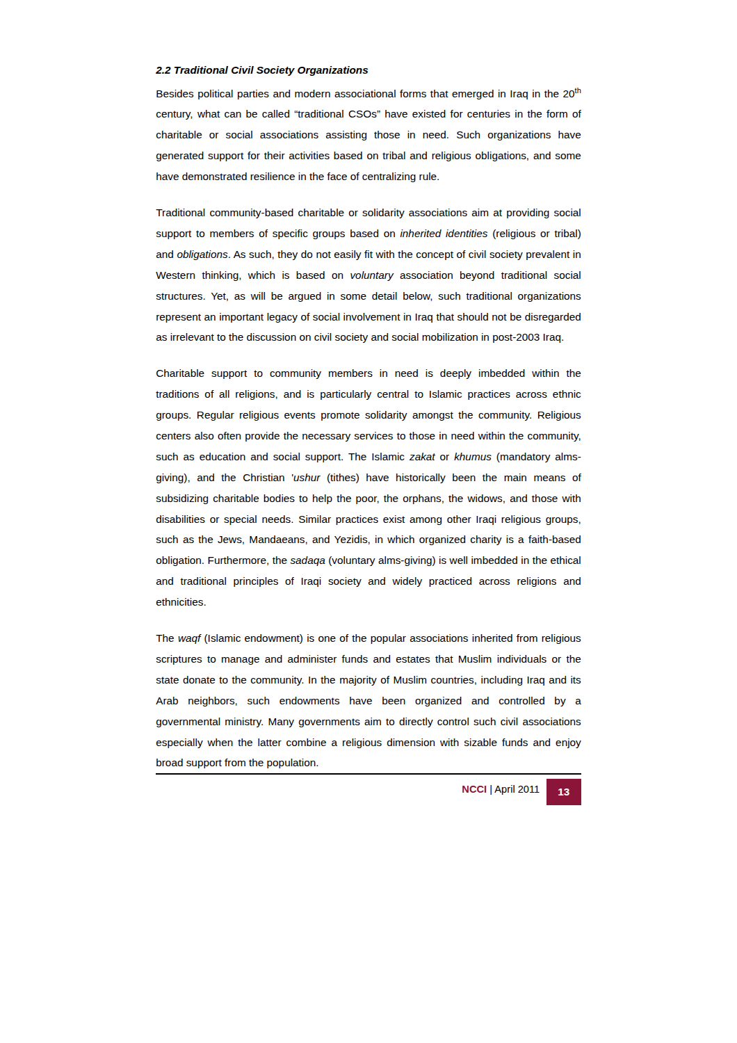2.2 Traditional Civil Society Organizations
Besides political parties and modern associational forms that emerged in Iraq in the 20th century, what can be called “traditional CSOs” have existed for centuries in the form of charitable or social associations assisting those in need. Such organizations have generated support for their activities based on tribal and religious obligations, and some have demonstrated resilience in the face of centralizing rule.
Traditional community-based charitable or solidarity associations aim at providing social support to members of specific groups based on inherited identities (religious or tribal) and obligations. As such, they do not easily fit with the concept of civil society prevalent in Western thinking, which is based on voluntary association beyond traditional social structures. Yet, as will be argued in some detail below, such traditional organizations represent an important legacy of social involvement in Iraq that should not be disregarded as irrelevant to the discussion on civil society and social mobilization in post-2003 Iraq.
Charitable support to community members in need is deeply imbedded within the traditions of all religions, and is particularly central to Islamic practices across ethnic groups. Regular religious events promote solidarity amongst the community. Religious centers also often provide the necessary services to those in need within the community, such as education and social support. The Islamic zakat or khumus (mandatory alms-giving), and the Christian 'ushur (tithes) have historically been the main means of subsidizing charitable bodies to help the poor, the orphans, the widows, and those with disabilities or special needs. Similar practices exist among other Iraqi religious groups, such as the Jews, Mandaeans, and Yezidis, in which organized charity is a faith-based obligation. Furthermore, the sadaqa (voluntary alms-giving) is well imbedded in the ethical and traditional principles of Iraqi society and widely practiced across religions and ethnicities.
The waqf (Islamic endowment) is one of the popular associations inherited from religious scriptures to manage and administer funds and estates that Muslim individuals or the state donate to the community. In the majority of Muslim countries, including Iraq and its Arab neighbors, such endowments have been organized and controlled by a governmental ministry. Many governments aim to directly control such civil associations especially when the latter combine a religious dimension with sizable funds and enjoy broad support from the population.
NCCI | April 2011
13